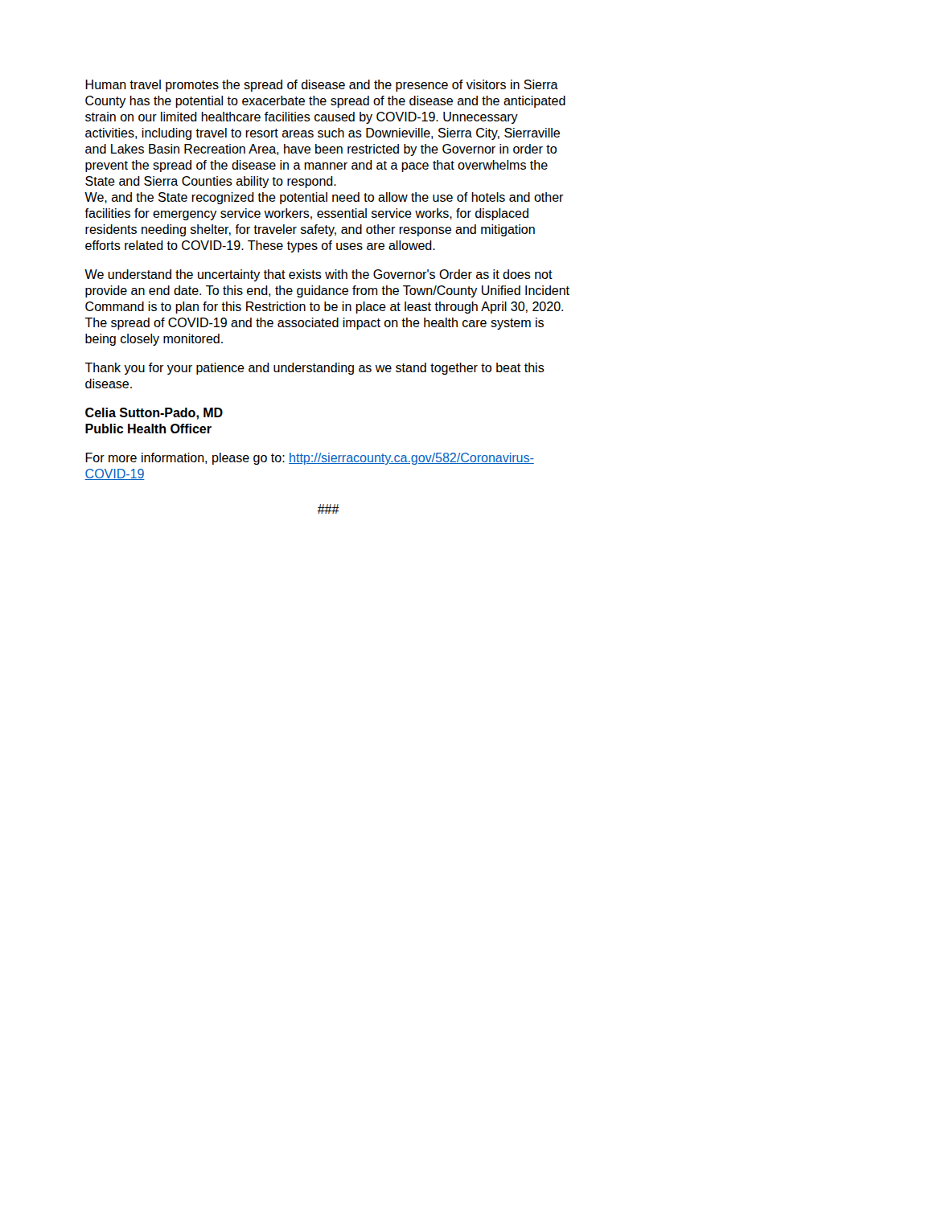Human travel promotes the spread of disease and the presence of visitors in Sierra County has the potential to exacerbate the spread of the disease and the anticipated strain on our limited healthcare facilities caused by COVID-19. Unnecessary activities, including travel to resort areas such as Downieville, Sierra City, Sierraville and Lakes Basin Recreation Area, have been restricted by the Governor in order to prevent the spread of the disease in a manner and at a pace that overwhelms the State and Sierra Counties ability to respond.
We, and the State recognized the potential need to allow the use of hotels and other facilities for emergency service workers, essential service works, for displaced residents needing shelter, for traveler safety, and other response and mitigation efforts related to COVID-19. These types of uses are allowed.
We understand the uncertainty that exists with the Governor's Order as it does not provide an end date. To this end, the guidance from the Town/County Unified Incident Command is to plan for this Restriction to be in place at least through April 30, 2020. The spread of COVID-19 and the associated impact on the health care system is being closely monitored.
Thank you for your patience and understanding as we stand together to beat this disease.
Celia Sutton-Pado, MD Public Health Officer
For more information, please go to: http://sierracounty.ca.gov/582/Coronavirus-COVID-19
###